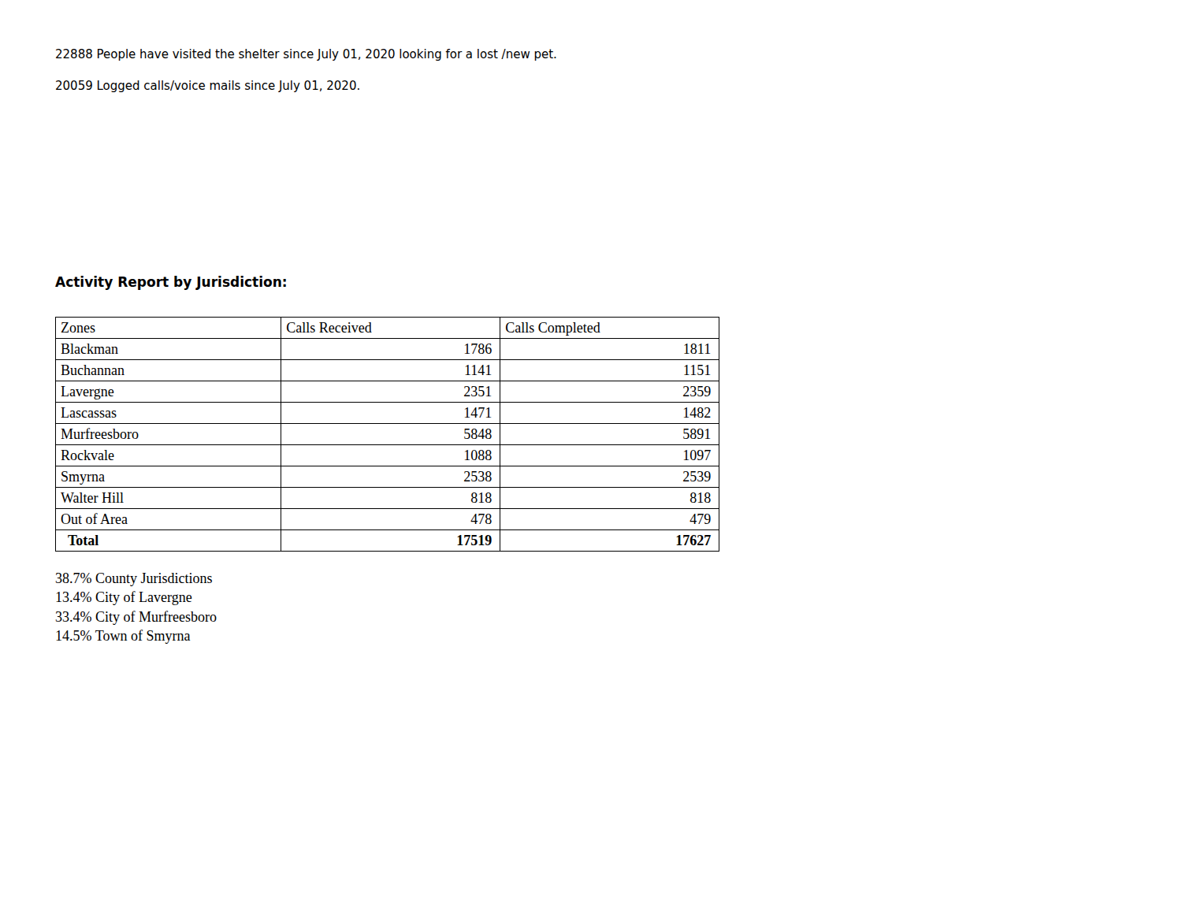22888 People have visited the shelter since July 01, 2020 looking for a lost /new pet.
20059 Logged calls/voice mails since July 01, 2020.
Activity Report by Jurisdiction:
| Zones | Calls Received | Calls Completed |
| Blackman | 1786 | 1811 |
| Buchannan | 1141 | 1151 |
| Lavergne | 2351 | 2359 |
| Lascassas | 1471 | 1482 |
| Murfreesboro | 5848 | 5891 |
| Rockvale | 1088 | 1097 |
| Smyrna | 2538 | 2539 |
| Walter Hill | 818 | 818 |
| Out of Area | 478 | 479 |
| Total | 17519 | 17627 |
38.7% County Jurisdictions
13.4% City of Lavergne
33.4% City of Murfreesboro
14.5% Town of Smyrna